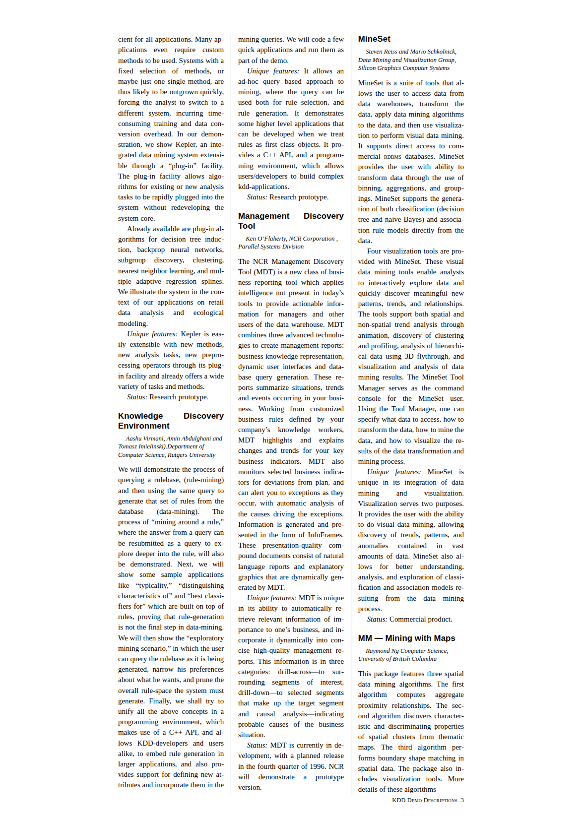cient for all applications. Many applications even require custom methods to be used. Systems with a fixed selection of methods, or maybe just one single method, are thus likely to be outgrown quickly, forcing the analyst to switch to a different system, incurring time-consuming training and data conversion overhead. In our demonstration, we show Kepler, an integrated data mining system extensible through a “plug-in” facility. The plug-in facility allows algorithms for existing or new analysis tasks to be rapidly plugged into the system without redeveloping the system core.
Already available are plug-in algorithms for decision tree induction, backprop neural networks, subgroup discovery, clustering, nearest neighbor learning, and multiple adaptive regression splines. We illustrate the system in the context of our applications on retail data analysis and ecological modeling.
Unique features: Kepler is easily extensible with new methods, new analysis tasks, new preprocessing operators through its plug-in facility and already offers a wide variety of tasks and methods.
Status: Research prototype.
Knowledge Discovery Environment
Aashu Virmani, Amin Abdulghani and Tomasz Imielinski).Department of Computer Science, Rutgers University
We will demonstrate the process of querying a rulebase, (rule-mining) and then using the same query to generate that set of rules from the database (data-mining). The process of “mining around a rule,” where the answer from a query can be resubmitted as a query to explore deeper into the rule, will also be demonstrated. Next, we will show some sample applications like “typicality,” “distinguishing characteristics of” and “best classifiers for” which are built on top of rules, proving that rule-generation is not the final step in data-mining. We will then show the “exploratory mining scenario,” in which the user can query the rulebase as it is being generated, narrow his preferences about what he wants, and prune the overall rule-space the system must generate. Finally, we shall try to unify all the above concepts in a programming environment, which makes use of a C++ API, and allows KDD-developers and users alike, to embed rule generation in larger applications, and also provides support for defining new attributes and incorporate them in the mining queries. We will code a few quick applications and run them as part of the demo.
Unique features: It allows an ad-hoc query based approach to mining, where the query can be used both for rule selection, and rule generation. It demonstrates some higher level applications that can be developed when we treat rules as first class objects. It provides a C++ API, and a programming environment, which allows users/developers to build complex kdd-applications.
Status: Research prototype.
Management Discovery Tool
Ken O’Flaherty, NCR Corporation , Parallel Systems Division
The NCR Management Discovery Tool (MDT) is a new class of business reporting tool which applies intelligence not present in today’s tools to provide actionable information for managers and other users of the data warehouse. MDT combines three advanced technologies to create management reports: business knowledge representation, dynamic user interfaces and database query generation. These reports summarize situations, trends and events occurring in your business. Working from customized business rules defined by your company’s knowledge workers, MDT highlights and explains changes and trends for your key business indicators. MDT also monitors selected business indicators for deviations from plan, and can alert you to exceptions as they occur, with automatic analysis of the causes driving the exceptions. Information is generated and presented in the form of InfoFrames. These presentation-quality compound documents consist of natural language reports and explanatory graphics that are dynamically generated by MDT.
Unique features: MDT is unique in its ability to automatically retrieve relevant information of importance to one’s business, and incorporate it dynamically into concise high-quality management reports. This information is in three categories: drill-across—to surrounding segments of interest, drill-down—to selected segments that make up the target segment and causal analysis—indicating probable causes of the business situation.
Status: MDT is currently in development, with a planned release in the fourth quarter of 1996. NCR will demonstrate a prototype version.
MineSet
Steven Reiss and Mario Schkolnick, Data Mining and Visualization Group, Silicon Graphics Computer Systems
MineSet is a suite of tools that allows the user to access data from data warehouses, transform the data, apply data mining algorithms to the data, and then use visualization to perform visual data mining. It supports direct access to commercial rdbms databases. MineSet provides the user with ability to transform data through the use of binning, aggregations, and groupings. MineSet supports the generation of both classification (decision tree and naive Bayes) and association rule models directly from the data.
Four visualization tools are provided with MineSet. These visual data mining tools enable analysts to interactively explore data and quickly discover meaningful new patterns, trends, and relationships. The tools support both spatial and non-spatial trend analysis through animation, discovery of clustering and profiling, analysis of hierarchical data using 3D flythrough, and visualization and analysis of data mining results. The MineSet Tool Manager serves as the command console for the MineSet user. Using the Tool Manager, one can specify what data to access, how to transform the data, how to mine the data, and how to visualize the results of the data transformation and mining process.
Unique features: MineSet is unique in its integration of data mining and visualization. Visualization serves two purposes. It provides the user with the ability to do visual data mining, allowing discovery of trends, patterns, and anomalies contained in vast amounts of data. MineSet also allows for better understanding, analysis, and exploration of classification and association models resulting from the data mining process.
Status: Commercial product.
MM — Mining with Maps
Raymond Ng Computer Science, University of British Columbia
This package features three spatial data mining algorithms. The first algorithm computes aggregate proximity relationships. The second algorithm discovers characteristic and discriminating properties of spatial clusters from thematic maps. The third algorithm performs boundary shape matching in spatial data. The package also includes visualization tools. More details of these algorithms
KDD Demo Descriptions 3